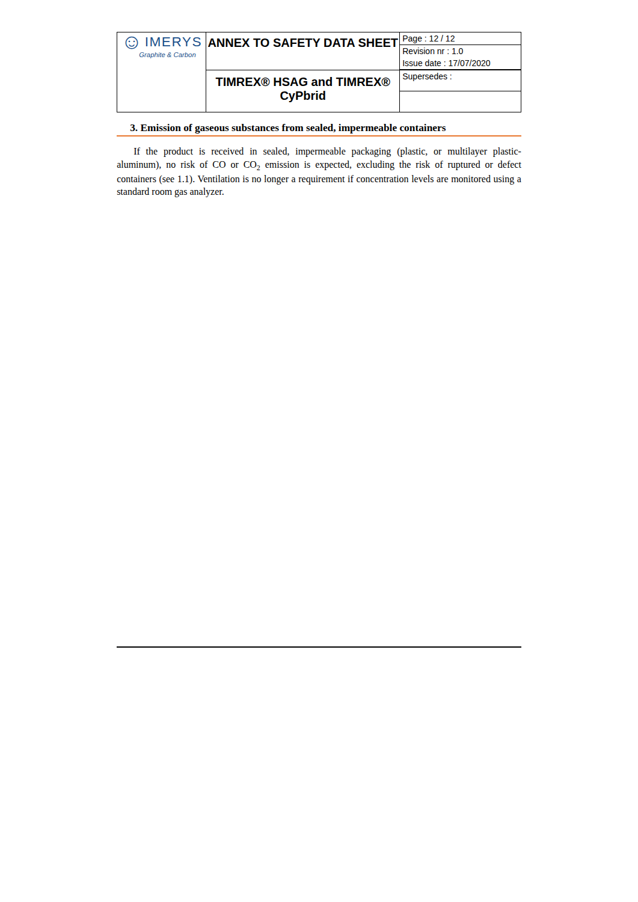| ☺ IMERYS Graphite & Carbon | ANNEX TO SAFETY DATA SHEET | / Page : 12 / 12 / / Revision nr : 1.0 / / Issue date : 17/07/2020 / |
| TIMREX® HSAG and TIMREX® CyPbrid | / Supersedes : / |
3. Emission of gaseous substances from sealed, impermeable containers
If the product is received in sealed, impermeable packaging (plastic, or multilayer plastic-aluminum), no risk of CO or CO2 emission is expected, excluding the risk of ruptured or defect containers (see 1.1). Ventilation is no longer a requirement if concentration levels are monitored using a standard room gas analyzer.